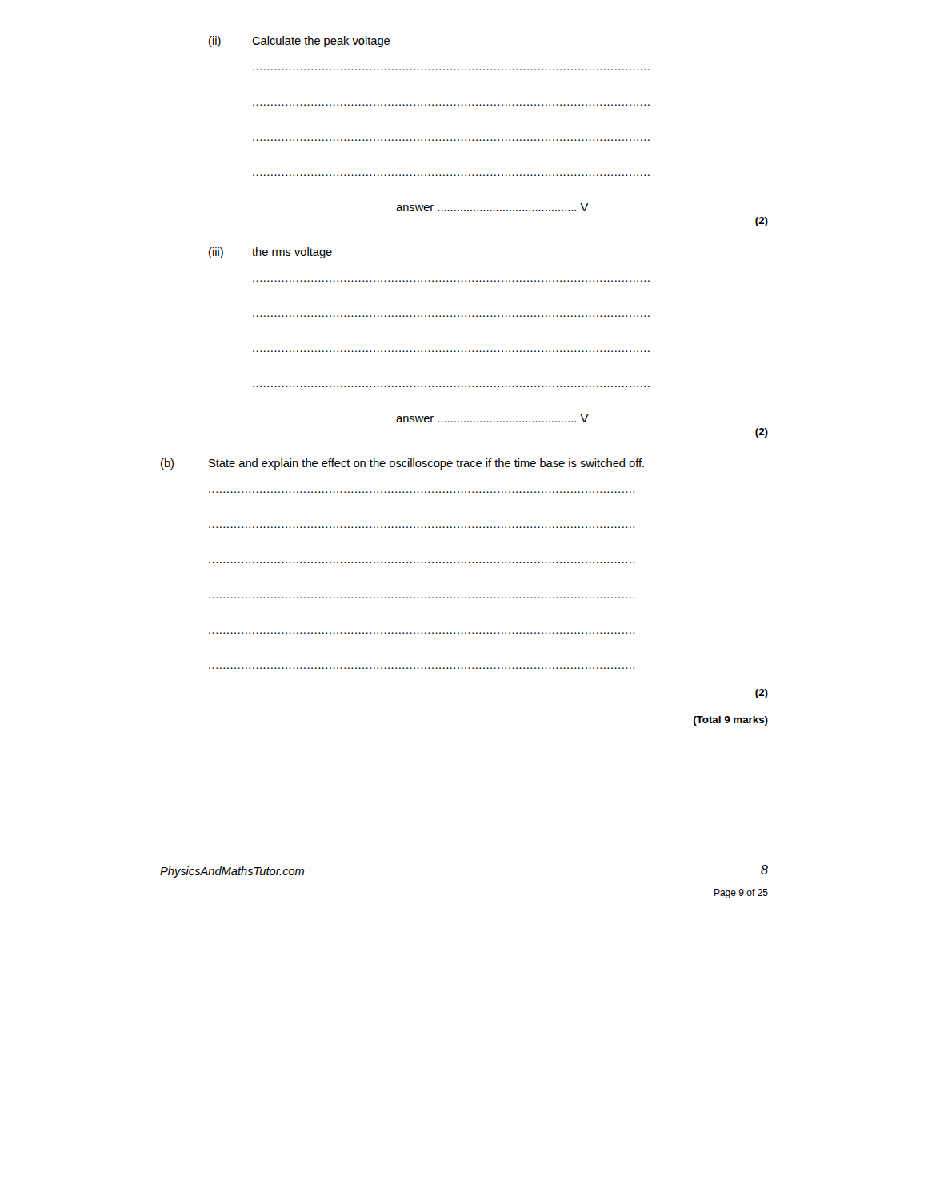(ii)
Calculate the peak voltage
.............................................................................................................
.............................................................................................................
.............................................................................................................
.............................................................................................................
answer ........................................... V
(2)
(iii)
the rms voltage
.............................................................................................................
.............................................................................................................
.............................................................................................................
.............................................................................................................
answer ........................................... V
(2)
(b)
State and explain the effect on the oscilloscope trace if the time base is switched off.
.....................................................................................................................
.....................................................................................................................
.....................................................................................................................
.....................................................................................................................
.....................................................................................................................
.....................................................................................................................
(2)
(Total 9 marks)
PhysicsAndMathsTutor.com
8
Page 9 of 25